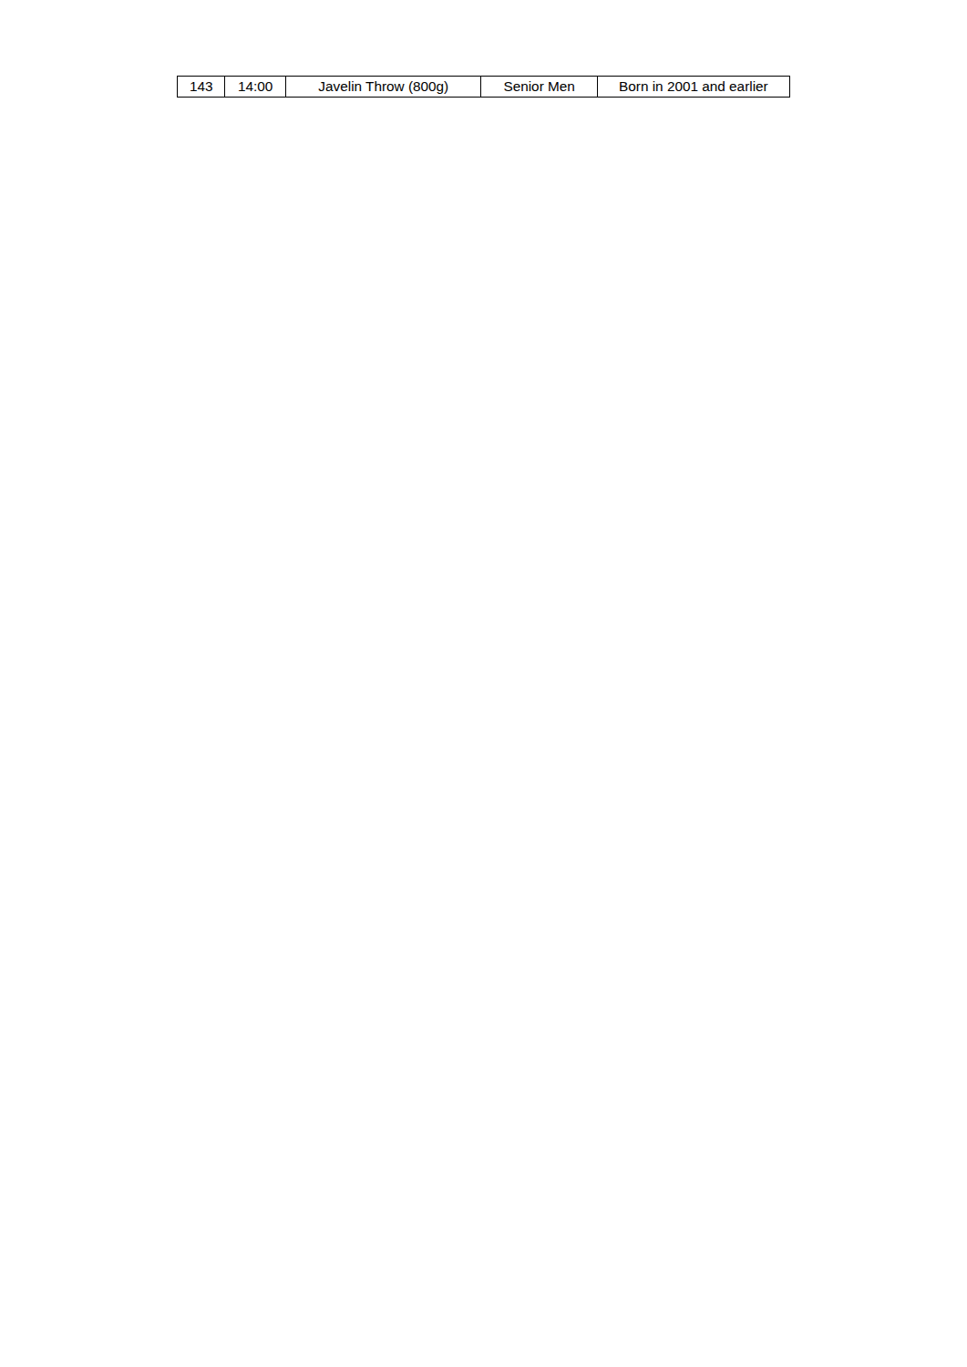| 143 | 14:00 | Javelin Throw (800g) | Senior Men | Born in 2001 and earlier |